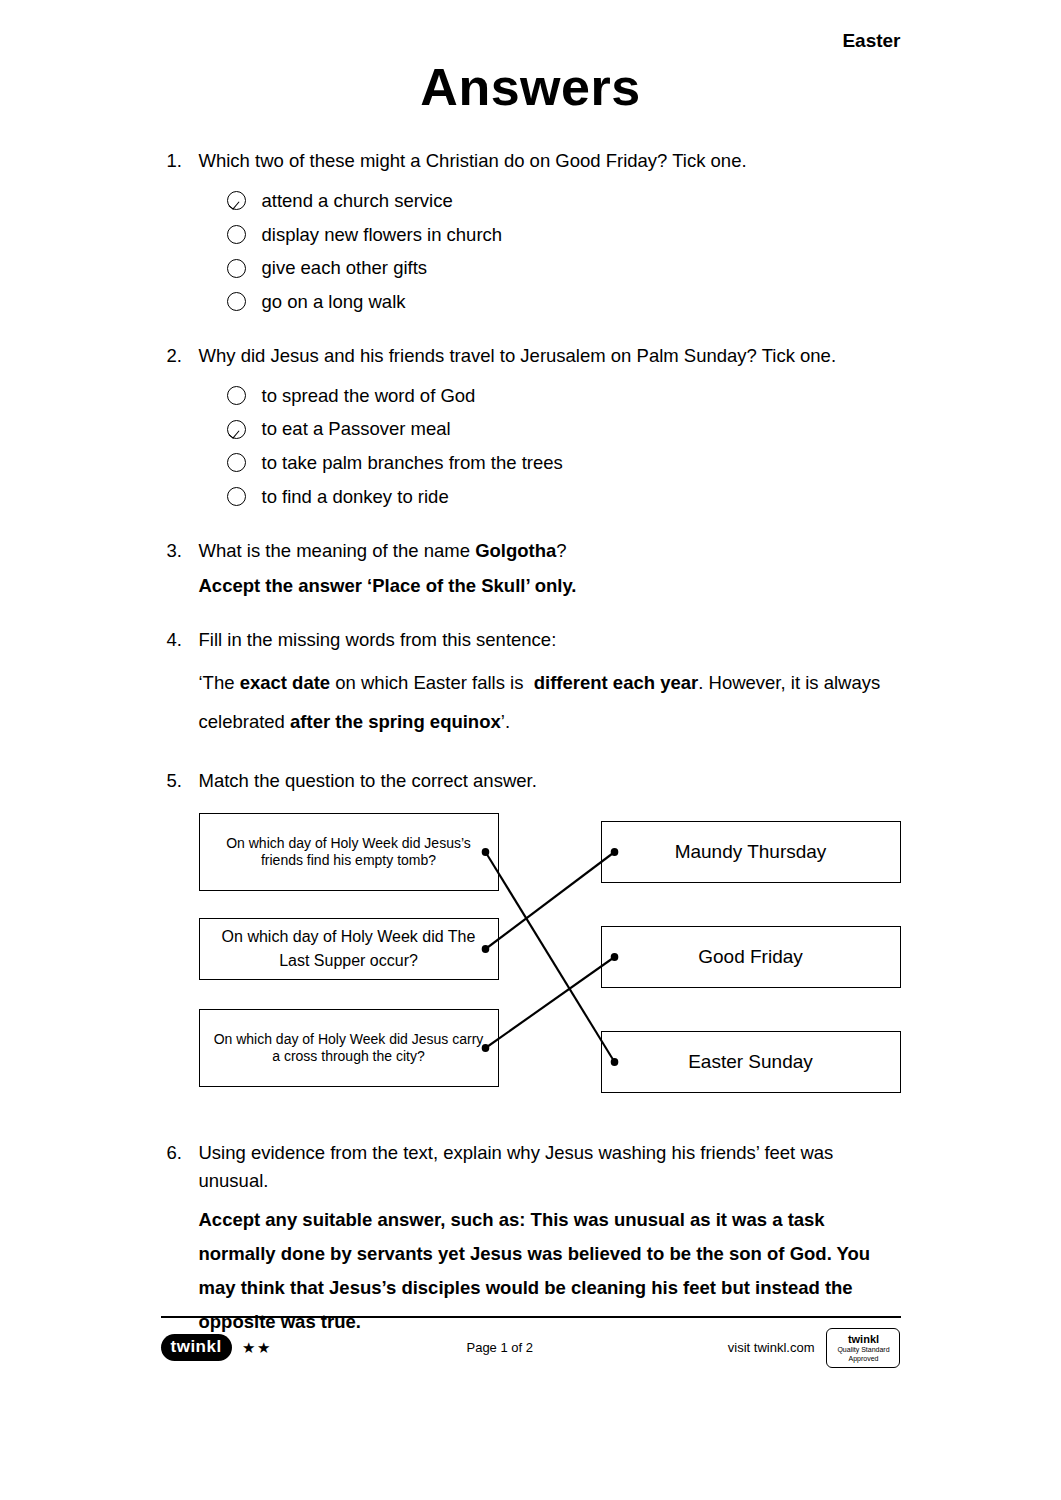Easter
Answers
Which two of these might a Christian do on Good Friday? Tick one.
attend a church service
display new flowers in church
give each other gifts
go on a long walk
Why did Jesus and his friends travel to Jerusalem on Palm Sunday? Tick one.
to spread the word of God
to eat a Passover meal
to take palm branches from the trees
to find a donkey to ride
What is the meaning of the name Golgotha?
Accept the answer ‘Place of the Skull’ only.
Fill in the missing words from this sentence:
‘The exact date on which Easter falls is different each year. However, it is always
celebrated after the spring equinox’.
Match the question to the correct answer.
On which day of Holy Week did Jesus’s friends find his empty tomb?
On which day of Holy Week did The Last Supper occur?
On which day of Holy Week did Jesus carry a cross through the city?
Maundy Thursday
Good Friday
Easter Sunday
Using evidence from the text, explain why Jesus washing his friends’ feet was unusual.
Accept any suitable answer, such as: This was unusual as it was a task normally done by servants yet Jesus was believed to be the son of God. You may think that Jesus’s disciples would be cleaning his feet but instead the opposite was true.
twinkl ★★
Page 1 of 2
visit twinkl.com
twinkl Quality Standard
Approved